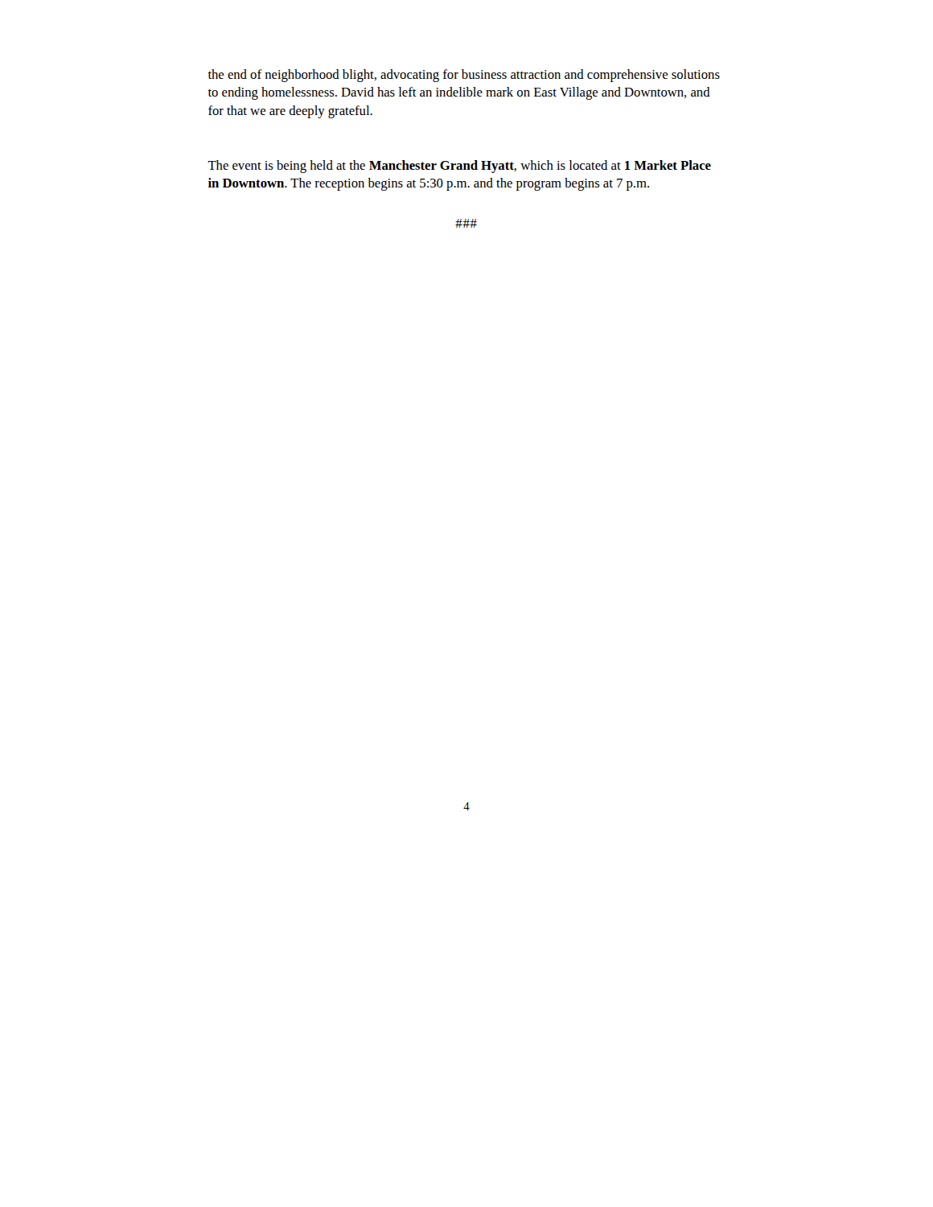the end of neighborhood blight, advocating for business attraction and comprehensive solutions to ending homelessness. David has left an indelible mark on East Village and Downtown, and for that we are deeply grateful.
The event is being held at the Manchester Grand Hyatt, which is located at 1 Market Place in Downtown. The reception begins at 5:30 p.m. and the program begins at 7 p.m.
###
4